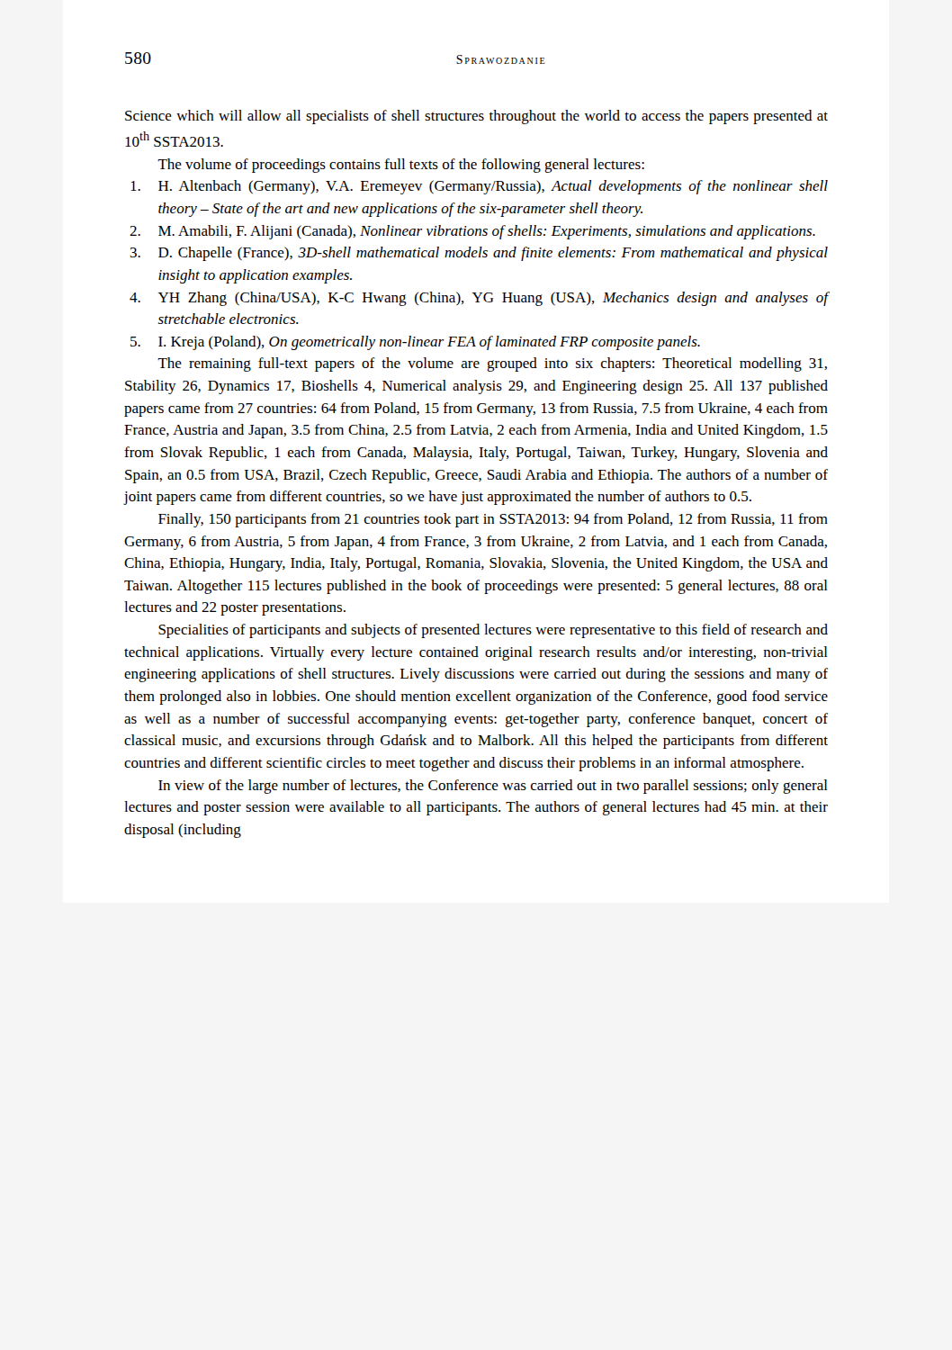580 Sprawozdanie
Science which will allow all specialists of shell structures throughout the world to access the papers presented at 10th SSTA2013.
The volume of proceedings contains full texts of the following general lectures:
H. Altenbach (Germany), V.A. Eremeyev (Germany/Russia), Actual developments of the nonlinear shell theory – State of the art and new applications of the six-parameter shell theory.
M. Amabili, F. Alijani (Canada), Nonlinear vibrations of shells: Experiments, simulations and applications.
D. Chapelle (France), 3D-shell mathematical models and finite elements: From mathematical and physical insight to application examples.
YH Zhang (China/USA), K-C Hwang (China), YG Huang (USA), Mechanics design and analyses of stretchable electronics.
I. Kreja (Poland), On geometrically non-linear FEA of laminated FRP composite panels.
The remaining full-text papers of the volume are grouped into six chapters: Theoretical modelling 31, Stability 26, Dynamics 17, Bioshells 4, Numerical analysis 29, and Engineering design 25. All 137 published papers came from 27 countries: 64 from Poland, 15 from Germany, 13 from Russia, 7.5 from Ukraine, 4 each from France, Austria and Japan, 3.5 from China, 2.5 from Latvia, 2 each from Armenia, India and United Kingdom, 1.5 from Slovak Republic, 1 each from Canada, Malaysia, Italy, Portugal, Taiwan, Turkey, Hungary, Slovenia and Spain, an 0.5 from USA, Brazil, Czech Republic, Greece, Saudi Arabia and Ethiopia. The authors of a number of joint papers came from different countries, so we have just approximated the number of authors to 0.5.
Finally, 150 participants from 21 countries took part in SSTA2013: 94 from Poland, 12 from Russia, 11 from Germany, 6 from Austria, 5 from Japan, 4 from France, 3 from Ukraine, 2 from Latvia, and 1 each from Canada, China, Ethiopia, Hungary, India, Italy, Portugal, Romania, Slovakia, Slovenia, the United Kingdom, the USA and Taiwan. Altogether 115 lectures published in the book of proceedings were presented: 5 general lectures, 88 oral lectures and 22 poster presentations.
Specialities of participants and subjects of presented lectures were representative to this field of research and technical applications. Virtually every lecture contained original research results and/or interesting, non-trivial engineering applications of shell structures. Lively discussions were carried out during the sessions and many of them prolonged also in lobbies. One should mention excellent organization of the Conference, good food service as well as a number of successful accompanying events: get-together party, conference banquet, concert of classical music, and excursions through Gdańsk and to Malbork. All this helped the participants from different countries and different scientific circles to meet together and discuss their problems in an informal atmosphere.
In view of the large number of lectures, the Conference was carried out in two parallel sessions; only general lectures and poster session were available to all participants. The authors of general lectures had 45 min. at their disposal (including